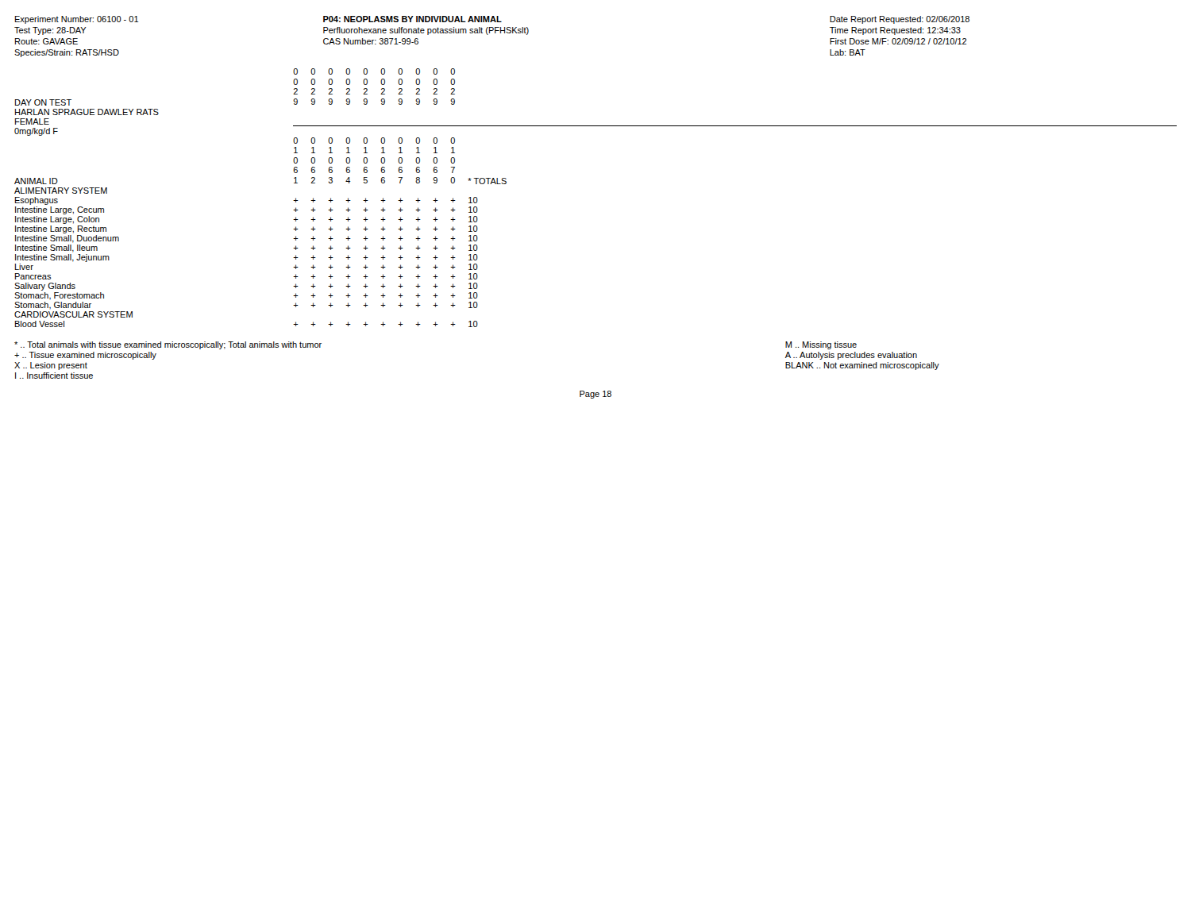| Experiment Number: 06100 - 01 | P04: NEOPLASMS BY INDIVIDUAL ANIMAL | Date Report Requested: 02/06/2018 |
| Test Type: 28-DAY | Perfluorohexane sulfonate potassium salt (PFHSKslt) | Time Report Requested: 12:34:33 |
| Route: GAVAGE | CAS Number: 3871-99-6 | First Dose M/F: 02/09/12 / 02/10/12 |
| Species/Strain: RATS/HSD | | Lab: BAT |
| DAY ON TEST | 0 0 2 9 | 0 0 2 9 | 0 0 2 9 | 0 0 2 9 | 0 0 2 9 | 0 0 2 9 | 0 0 2 9 | 0 0 2 9 | 0 0 2 9 | 0 0 2 9 | |
| --- | --- | --- | --- | --- | --- | --- | --- | --- | --- | --- | --- |
| HARLAN SPRAGUE DAWLEY RATS FEMALE | | |
| 0mg/kg/d F | | |
| ANIMAL ID | 0 1 0 6 1 | 0 1 0 6 2 | 0 1 0 6 3 | 0 1 0 6 4 | 0 1 0 6 5 | 0 1 0 6 6 | 0 1 0 6 7 | 0 1 0 6 8 | 0 1 0 6 9 | 0 1 0 7 0 | * TOTALS |
| ALIMENTARY SYSTEM |
| Esophagus | + | + | + | + | + | + | + | + | + | + | 10 |
| Intestine Large, Cecum | + | + | + | + | + | + | + | + | + | + | 10 |
| Intestine Large, Colon | + | + | + | + | + | + | + | + | + | + | 10 |
| Intestine Large, Rectum | + | + | + | + | + | + | + | + | + | + | 10 |
| Intestine Small, Duodenum | + | + | + | + | + | + | + | + | + | + | 10 |
| Intestine Small, Ileum | + | + | + | + | + | + | + | + | + | + | 10 |
| Intestine Small, Jejunum | + | + | + | + | + | + | + | + | + | + | 10 |
| Liver | + | + | + | + | + | + | + | + | + | + | 10 |
| Pancreas | + | + | + | + | + | + | + | + | + | + | 10 |
| Salivary Glands | + | + | + | + | + | + | + | + | + | + | 10 |
| Stomach, Forestomach | + | + | + | + | + | + | + | + | + | + | 10 |
| Stomach, Glandular | + | + | + | + | + | + | + | + | + | + | 10 |
| CARDIOVASCULAR SYSTEM |
| Blood Vessel | + | + | + | + | + | + | + | + | + | + | 10 |
| * .. Total animals with tissue examined microscopically; Total animals with tumor | M .. Missing tissue |
| + .. Tissue examined microscopically | A .. Autolysis precludes evaluation |
| X .. Lesion present | BLANK .. Not examined microscopically |
| I .. Insufficient tissue | |
Page 18